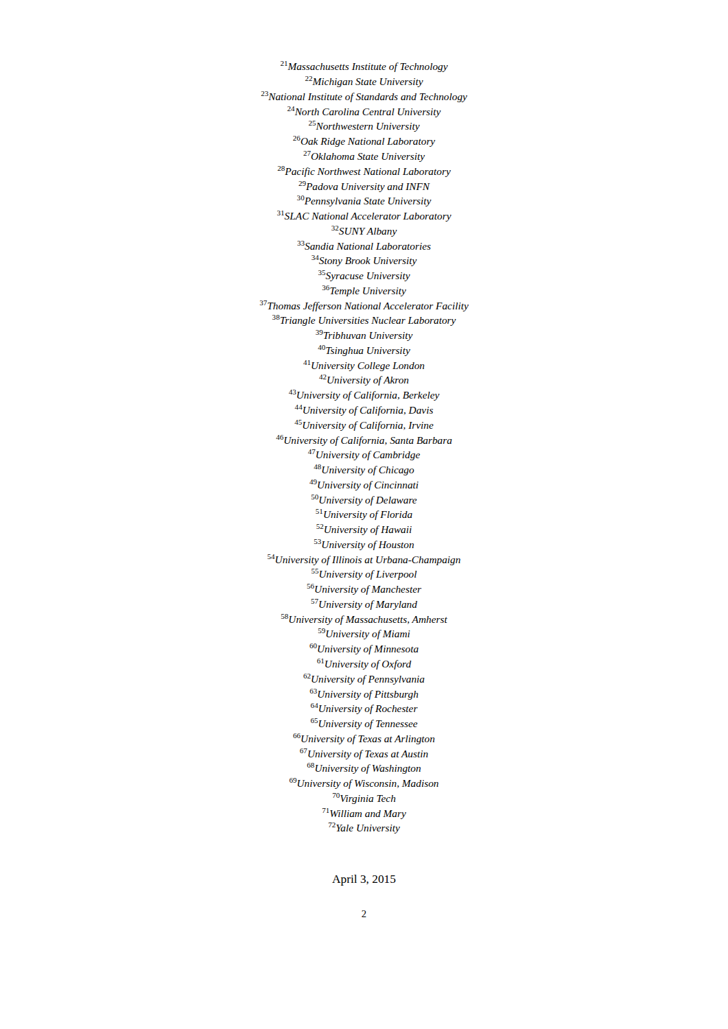21Massachusetts Institute of Technology
22Michigan State University
23National Institute of Standards and Technology
24North Carolina Central University
25Northwestern University
26Oak Ridge National Laboratory
27Oklahoma State University
28Pacific Northwest National Laboratory
29Padova University and INFN
30Pennsylvania State University
31SLAC National Accelerator Laboratory
32SUNY Albany
33Sandia National Laboratories
34Stony Brook University
35Syracuse University
36Temple University
37Thomas Jefferson National Accelerator Facility
38Triangle Universities Nuclear Laboratory
39Tribhuvan University
40Tsinghua University
41University College London
42University of Akron
43University of California, Berkeley
44University of California, Davis
45University of California, Irvine
46University of California, Santa Barbara
47University of Cambridge
48University of Chicago
49University of Cincinnati
50University of Delaware
51University of Florida
52University of Hawaii
53University of Houston
54University of Illinois at Urbana-Champaign
55University of Liverpool
56University of Manchester
57University of Maryland
58University of Massachusetts, Amherst
59University of Miami
60University of Minnesota
61University of Oxford
62University of Pennsylvania
63University of Pittsburgh
64University of Rochester
65University of Tennessee
66University of Texas at Arlington
67University of Texas at Austin
68University of Washington
69University of Wisconsin, Madison
70Virginia Tech
71William and Mary
72Yale University
April 3, 2015
2